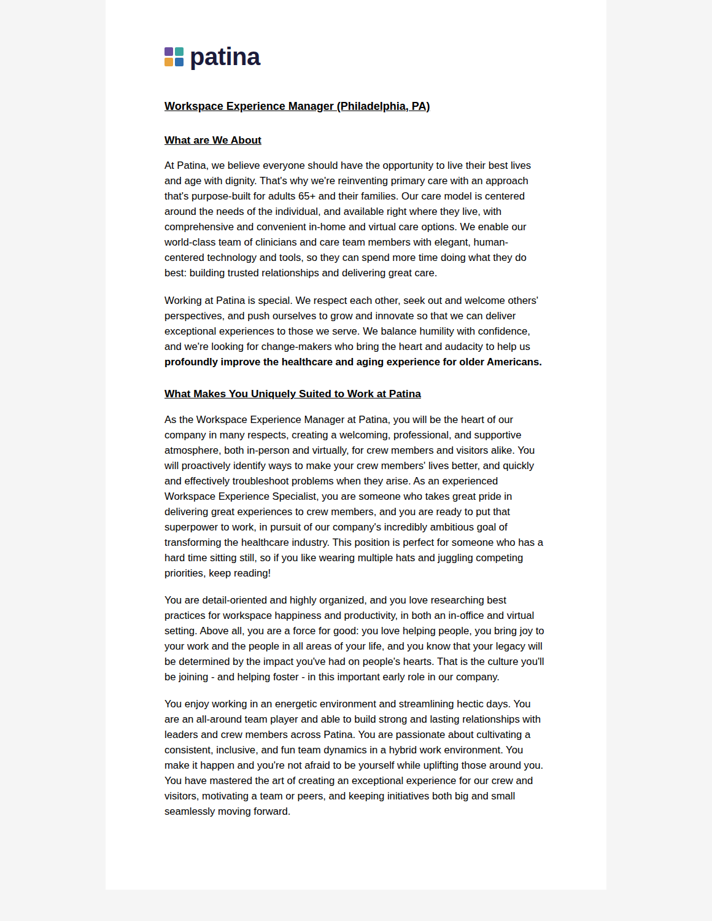patina
Workspace Experience Manager (Philadelphia, PA)
What are We About
At Patina, we believe everyone should have the opportunity to live their best lives and age with dignity. That's why we're reinventing primary care with an approach that's purpose-built for adults 65+ and their families. Our care model is centered around the needs of the individual, and available right where they live, with comprehensive and convenient in-home and virtual care options. We enable our world-class team of clinicians and care team members with elegant, human-centered technology and tools, so they can spend more time doing what they do best: building trusted relationships and delivering great care.
Working at Patina is special. We respect each other, seek out and welcome others' perspectives, and push ourselves to grow and innovate so that we can deliver exceptional experiences to those we serve. We balance humility with confidence, and we're looking for change-makers who bring the heart and audacity to help us profoundly improve the healthcare and aging experience for older Americans.
What Makes You Uniquely Suited to Work at Patina
As the Workspace Experience Manager at Patina, you will be the heart of our company in many respects, creating a welcoming, professional, and supportive atmosphere, both in-person and virtually, for crew members and visitors alike. You will proactively identify ways to make your crew members' lives better, and quickly and effectively troubleshoot problems when they arise. As an experienced Workspace Experience Specialist, you are someone who takes great pride in delivering great experiences to crew members, and you are ready to put that superpower to work, in pursuit of our company's incredibly ambitious goal of transforming the healthcare industry. This position is perfect for someone who has a hard time sitting still, so if you like wearing multiple hats and juggling competing priorities, keep reading!
You are detail-oriented and highly organized, and you love researching best practices for workspace happiness and productivity, in both an in-office and virtual setting. Above all, you are a force for good: you love helping people, you bring joy to your work and the people in all areas of your life, and you know that your legacy will be determined by the impact you've had on people's hearts. That is the culture you'll be joining - and helping foster - in this important early role in our company.
You enjoy working in an energetic environment and streamlining hectic days. You are an all-around team player and able to build strong and lasting relationships with leaders and crew members across Patina. You are passionate about cultivating a consistent, inclusive, and fun team dynamics in a hybrid work environment. You make it happen and you're not afraid to be yourself while uplifting those around you. You have mastered the art of creating an exceptional experience for our crew and visitors, motivating a team or peers, and keeping initiatives both big and small seamlessly moving forward.